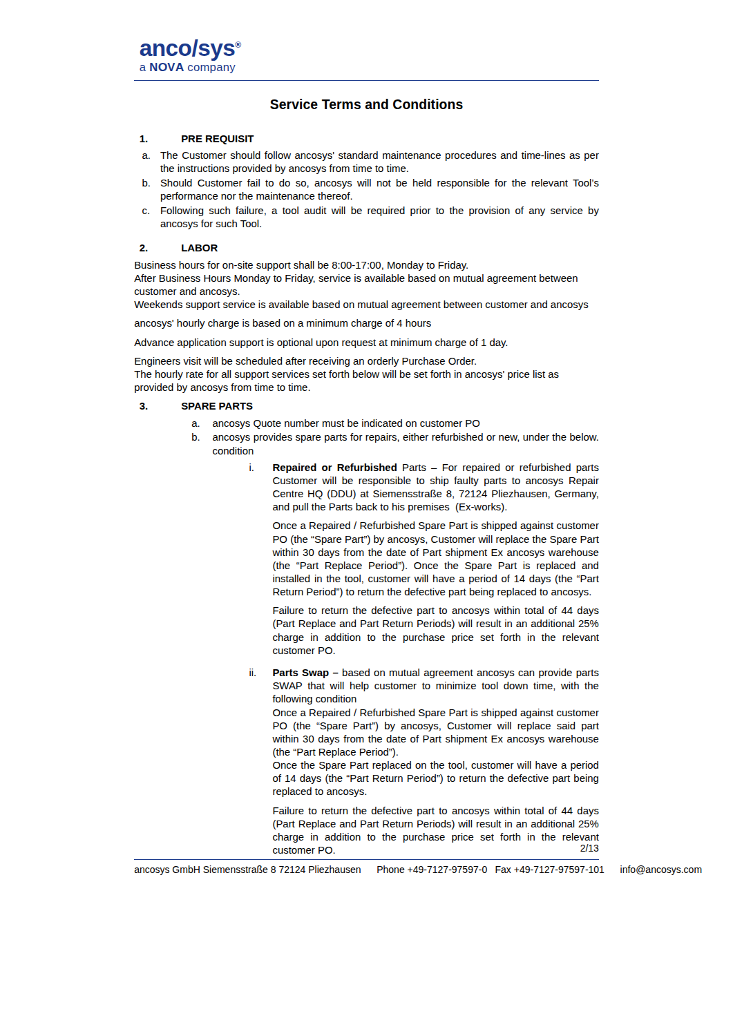anco/sys®
a NOVA company
Service Terms and Conditions
1. PRE REQUISIT
a. The Customer should follow ancosys' standard maintenance procedures and time-lines as per the instructions provided by ancosys from time to time.
b. Should Customer fail to do so, ancosys will not be held responsible for the relevant Tool’s performance nor the maintenance thereof.
c. Following such failure, a tool audit will be required prior to the provision of any service by ancosys for such Tool.
2. LABOR
Business hours for on-site support shall be 8:00-17:00, Monday to Friday.
After Business Hours Monday to Friday, service is available based on mutual agreement between customer and ancosys.
Weekends support service is available based on mutual agreement between customer and ancosys
ancosys' hourly charge is based on a minimum charge of 4 hours
Advance application support is optional upon request at minimum charge of 1 day.
Engineers visit will be scheduled after receiving an orderly Purchase Order.
The hourly rate for all support services set forth below will be set forth in ancosys' price list as provided by ancosys from time to time.
3. SPARE PARTS
a. ancosys Quote number must be indicated on customer PO
b. ancosys provides spare parts for repairs, either refurbished or new, under the below. condition
i.
Repaired or Refurbished Parts – For repaired or refurbished parts Customer will be responsible to ship faulty parts to ancosys Repair Centre HQ (DDU) at Siemensstraße 8, 72124 Pliezhausen, Germany, and pull the Parts back to his premises (Ex-works).
Once a Repaired / Refurbished Spare Part is shipped against customer PO (the “Spare Part”) by ancosys, Customer will replace the Spare Part within 30 days from the date of Part shipment Ex ancosys warehouse (the “Part Replace Period”). Once the Spare Part is replaced and installed in the tool, customer will have a period of 14 days (the “Part Return Period”) to return the defective part being replaced to ancosys.
Failure to return the defective part to ancosys within total of 44 days (Part Replace and Part Return Periods) will result in an additional 25% charge in addition to the purchase price set forth in the relevant customer PO.
ii.
Parts Swap – based on mutual agreement ancosys can provide parts SWAP that will help customer to minimize tool down time, with the following condition
Once a Repaired / Refurbished Spare Part is shipped against customer PO (the “Spare Part”) by ancosys, Customer will replace said part within 30 days from the date of Part shipment Ex ancosys warehouse (the “Part Replace Period”).
Once the Spare Part replaced on the tool, customer will have a period of 14 days (the “Part Return Period”) to return the defective part being replaced to ancosys.
Failure to return the defective part to ancosys within total of 44 days (Part Replace and Part Return Periods) will result in an additional 25% charge in addition to the purchase price set forth in the relevant customer PO.
2/13
ancosys GmbH Siemensstraße 8 72124 Pliezhausen Phone +49-7127-97597-0 Fax +49-7127-97597-101 info@ancosys.com